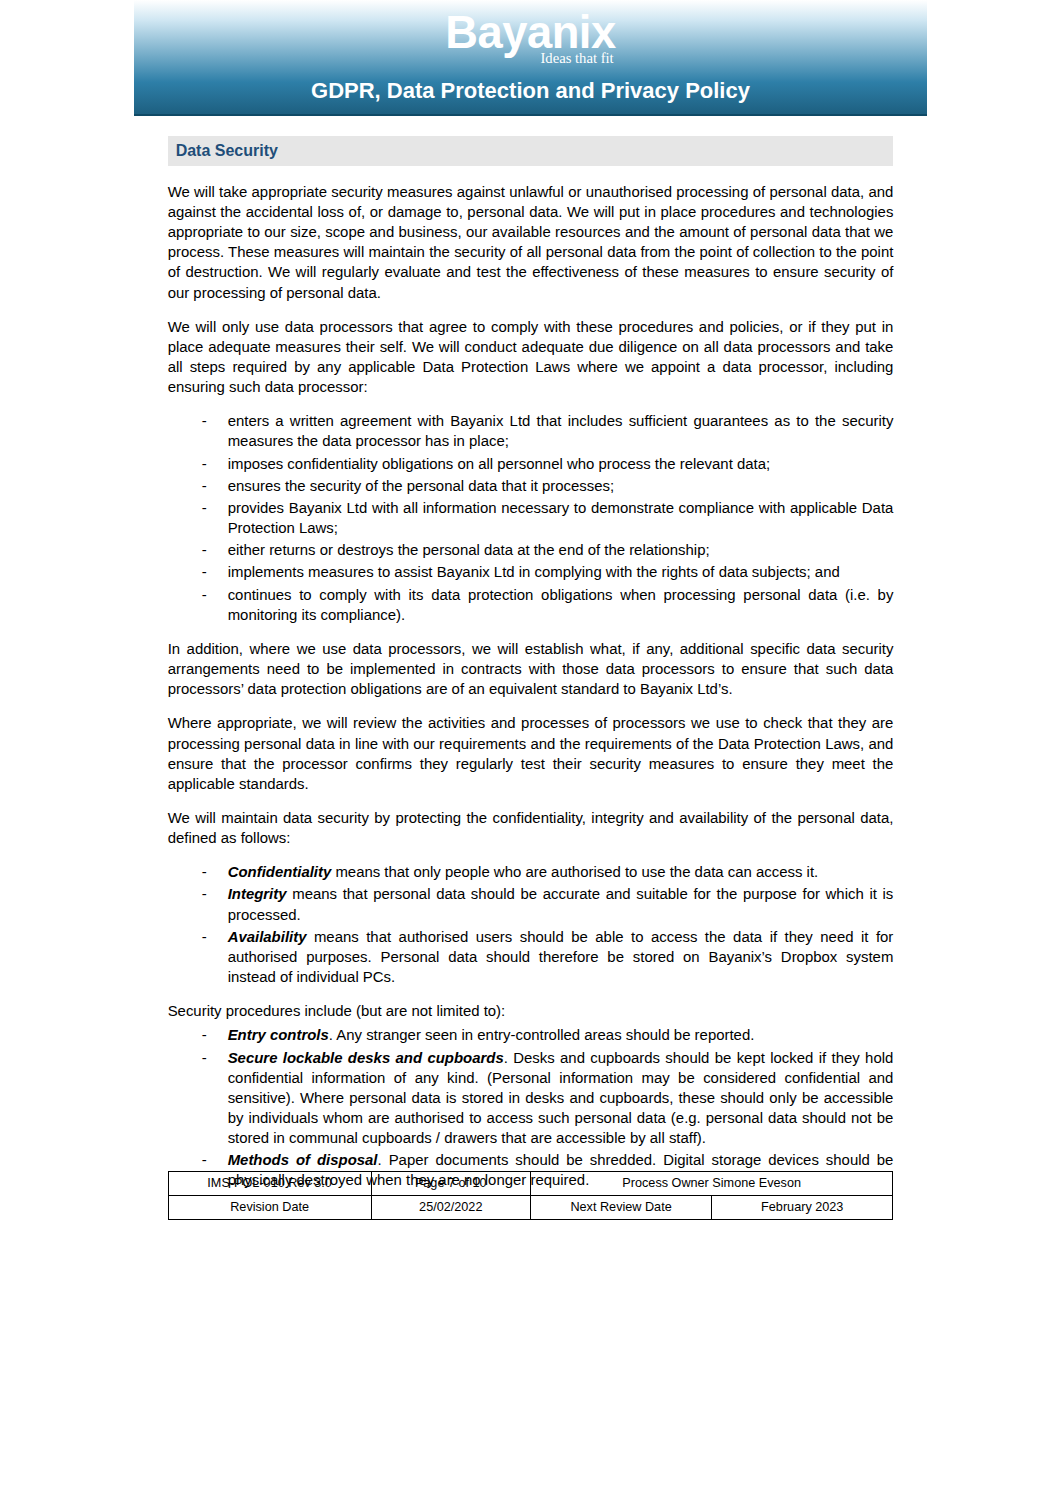Bayanix
Ideas that fit
GDPR, Data Protection and Privacy Policy
Data Security
We will take appropriate security measures against unlawful or unauthorised processing of personal data, and against the accidental loss of, or damage to, personal data. We will put in place procedures and technologies appropriate to our size, scope and business, our available resources and the amount of personal data that we process. These measures will maintain the security of all personal data from the point of collection to the point of destruction. We will regularly evaluate and test the effectiveness of these measures to ensure security of our processing of personal data.
We will only use data processors that agree to comply with these procedures and policies, or if they put in place adequate measures their self. We will conduct adequate due diligence on all data processors and take all steps required by any applicable Data Protection Laws where we appoint a data processor, including ensuring such data processor:
enters a written agreement with Bayanix Ltd that includes sufficient guarantees as to the security measures the data processor has in place;
imposes confidentiality obligations on all personnel who process the relevant data;
ensures the security of the personal data that it processes;
provides Bayanix Ltd with all information necessary to demonstrate compliance with applicable Data Protection Laws;
either returns or destroys the personal data at the end of the relationship;
implements measures to assist Bayanix Ltd in complying with the rights of data subjects; and
continues to comply with its data protection obligations when processing personal data (i.e. by monitoring its compliance).
In addition, where we use data processors, we will establish what, if any, additional specific data security arrangements need to be implemented in contracts with those data processors to ensure that such data processors’ data protection obligations are of an equivalent standard to Bayanix Ltd’s.
Where appropriate, we will review the activities and processes of processors we use to check that they are processing personal data in line with our requirements and the requirements of the Data Protection Laws, and ensure that the processor confirms they regularly test their security measures to ensure they meet the applicable standards.
We will maintain data security by protecting the confidentiality, integrity and availability of the personal data, defined as follows:
Confidentiality means that only people who are authorised to use the data can access it.
Integrity means that personal data should be accurate and suitable for the purpose for which it is processed.
Availability means that authorised users should be able to access the data if they need it for authorised purposes. Personal data should therefore be stored on Bayanix’s Dropbox system instead of individual PCs.
Security procedures include (but are not limited to):
Entry controls. Any stranger seen in entry-controlled areas should be reported.
Secure lockable desks and cupboards. Desks and cupboards should be kept locked if they hold confidential information of any kind. (Personal information may be considered confidential and sensitive). Where personal data is stored in desks and cupboards, these should only be accessible by individuals whom are authorised to access such personal data (e.g. personal data should not be stored in communal cupboards / drawers that are accessible by all staff).
Methods of disposal. Paper documents should be shredded. Digital storage devices should be physically destroyed when they are no longer required.
| IMS-POL-010 Rev 3.0 | Page 7 of 10 | Process Owner Simone Eveson |
| Revision Date | 25/02/2022 | Next Review Date | February 2023 |